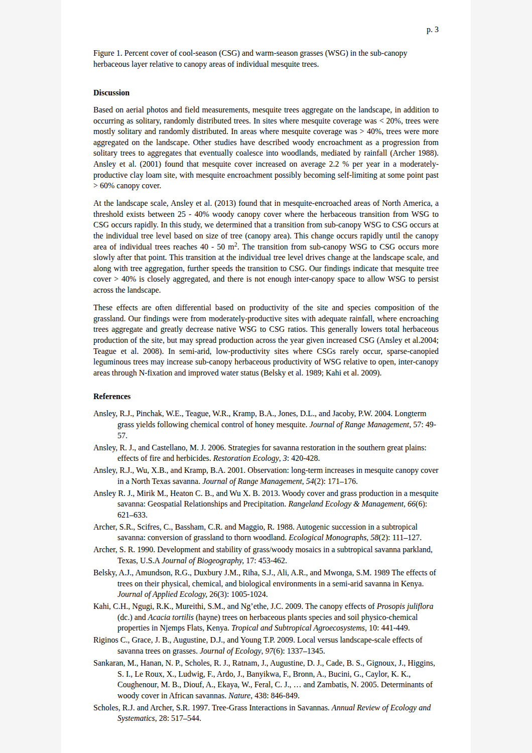p. 3
Figure 1. Percent cover of cool-season (CSG) and warm-season grasses (WSG) in the sub-canopy herbaceous layer relative to canopy areas of individual mesquite trees.
Discussion
Based on aerial photos and field measurements, mesquite trees aggregate on the landscape, in addition to occurring as solitary, randomly distributed trees. In sites where mesquite coverage was < 20%, trees were mostly solitary and randomly distributed. In areas where mesquite coverage was > 40%, trees were more aggregated on the landscape. Other studies have described woody encroachment as a progression from solitary trees to aggregates that eventually coalesce into woodlands, mediated by rainfall (Archer 1988). Ansley et al. (2001) found that mesquite cover increased on average 2.2 % per year in a moderately-productive clay loam site, with mesquite encroachment possibly becoming self-limiting at some point past > 60% canopy cover.
At the landscape scale, Ansley et al. (2013) found that in mesquite-encroached areas of North America, a threshold exists between 25 - 40% woody canopy cover where the herbaceous transition from WSG to CSG occurs rapidly. In this study, we determined that a transition from sub-canopy WSG to CSG occurs at the individual tree level based on size of tree (canopy area). This change occurs rapidly until the canopy area of individual trees reaches 40 - 50 m2. The transition from sub-canopy WSG to CSG occurs more slowly after that point. This transition at the individual tree level drives change at the landscape scale, and along with tree aggregation, further speeds the transition to CSG. Our findings indicate that mesquite tree cover > 40% is closely aggregated, and there is not enough inter-canopy space to allow WSG to persist across the landscape.
These effects are often differential based on productivity of the site and species composition of the grassland. Our findings were from moderately-productive sites with adequate rainfall, where encroaching trees aggregate and greatly decrease native WSG to CSG ratios. This generally lowers total herbaceous production of the site, but may spread production across the year given increased CSG (Ansley et al.2004; Teague et al. 2008). In semi-arid, low-productivity sites where CSGs rarely occur, sparse-canopied leguminous trees may increase sub-canopy herbaceous productivity of WSG relative to open, inter-canopy areas through N-fixation and improved water status (Belsky et al. 1989; Kahi et al. 2009).
References
Ansley, R.J., Pinchak, W.E., Teague, W.R., Kramp, B.A., Jones, D.L., and Jacoby, P.W. 2004. Longterm grass yields following chemical control of honey mesquite. Journal of Range Management, 57: 49-57.
Ansley, R. J., and Castellano, M. J. 2006. Strategies for savanna restoration in the southern great plains: effects of fire and herbicides. Restoration Ecology, 3: 420-428.
Ansley, R.J., Wu, X.B., and Kramp, B.A. 2001. Observation: long-term increases in mesquite canopy cover in a North Texas savanna. Journal of Range Management, 54(2): 171–176.
Ansley R. J., Mirik M., Heaton C. B., and Wu X. B. 2013. Woody cover and grass production in a mesquite savanna: Geospatial Relationships and Precipitation. Rangeland Ecology & Management, 66(6): 621–633.
Archer, S.R., Scifres, C., Bassham, C.R. and Maggio, R. 1988. Autogenic succession in a subtropical savanna: conversion of grassland to thorn woodland. Ecological Monographs, 58(2): 111–127.
Archer, S. R. 1990. Development and stability of grass/woody mosaics in a subtropical savanna parkland, Texas, U.S.A Journal of Biogeography, 17: 453-462.
Belsky, A.J., Amundson, R.G., Duxbury J.M., Riha, S.J., Ali, A.R., and Mwonga, S.M. 1989 The effects of trees on their physical, chemical, and biological environments in a semi-arid savanna in Kenya. Journal of Applied Ecology, 26(3): 1005-1024.
Kahi, C.H., Ngugi, R.K., Mureithi, S.M., and Ng’ethe, J.C. 2009. The canopy effects of Prosopis juliflora (dc.) and Acacia tortilis (hayne) trees on herbaceous plants species and soil physico-chemical properties in Njemps Flats, Kenya. Tropical and Subtropical Agroecosystems, 10: 441-449.
Riginos C., Grace, J. B., Augustine, D.J., and Young T.P. 2009. Local versus landscape-scale effects of savanna trees on grasses. Journal of Ecology, 97(6): 1337–1345.
Sankaran, M., Hanan, N. P., Scholes, R. J., Ratnam, J., Augustine, D. J., Cade, B. S., Gignoux, J., Higgins, S. I., Le Roux, X., Ludwig, F., Ardo, J., Banyikwa, F., Bronn, A., Bucini, G., Caylor, K. K., Coughenour, M. B., Diouf, A., Ekaya, W., Feral, C. J., … and Zambatis, N. 2005. Determinants of woody cover in African savannas. Nature, 438: 846-849.
Scholes, R.J. and Archer, S.R. 1997. Tree-Grass Interactions in Savannas. Annual Review of Ecology and Systematics, 28: 517–544.